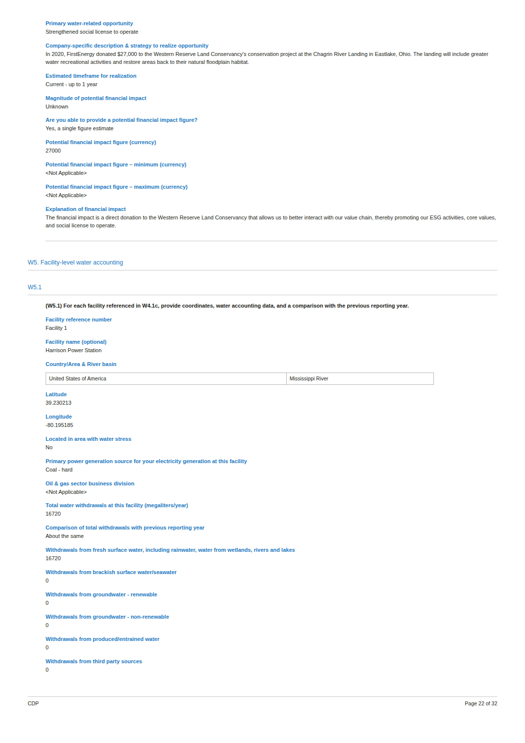Primary water-related opportunity
Strengthened social license to operate
Company-specific description & strategy to realize opportunity
In 2020, FirstEnergy donated $27,000 to the Western Reserve Land Conservancy's conservation project at the Chagrin River Landing in Eastlake, Ohio. The landing will include greater water recreational activities and restore areas back to their natural floodplain habitat.
Estimated timeframe for realization
Current - up to 1 year
Magnitude of potential financial impact
Unknown
Are you able to provide a potential financial impact figure?
Yes, a single figure estimate
Potential financial impact figure (currency)
27000
Potential financial impact figure – minimum (currency)
<Not Applicable>
Potential financial impact figure – maximum (currency)
<Not Applicable>
Explanation of financial impact
The financial impact is a direct donation to the Western Reserve Land Conservancy that allows us to better interact with our value chain, thereby promoting our ESG activities, core values, and social license to operate.
W5. Facility-level water accounting
W5.1
(W5.1) For each facility referenced in W4.1c, provide coordinates, water accounting data, and a comparison with the previous reporting year.
Facility reference number
Facility 1
Facility name (optional)
Harrison Power Station
Country/Area & River basin
| United States of America | Mississippi River |
Latitude
39.230213
Longitude
-80.195185
Located in area with water stress
No
Primary power generation source for your electricity generation at this facility
Coal - hard
Oil & gas sector business division
<Not Applicable>
Total water withdrawals at this facility (megaliters/year)
16720
Comparison of total withdrawals with previous reporting year
About the same
Withdrawals from fresh surface water, including rainwater, water from wetlands, rivers and lakes
16720
Withdrawals from brackish surface water/seawater
0
Withdrawals from groundwater - renewable
0
Withdrawals from groundwater - non-renewable
0
Withdrawals from produced/entrained water
0
Withdrawals from third party sources
0
CDP Page 22 of 32